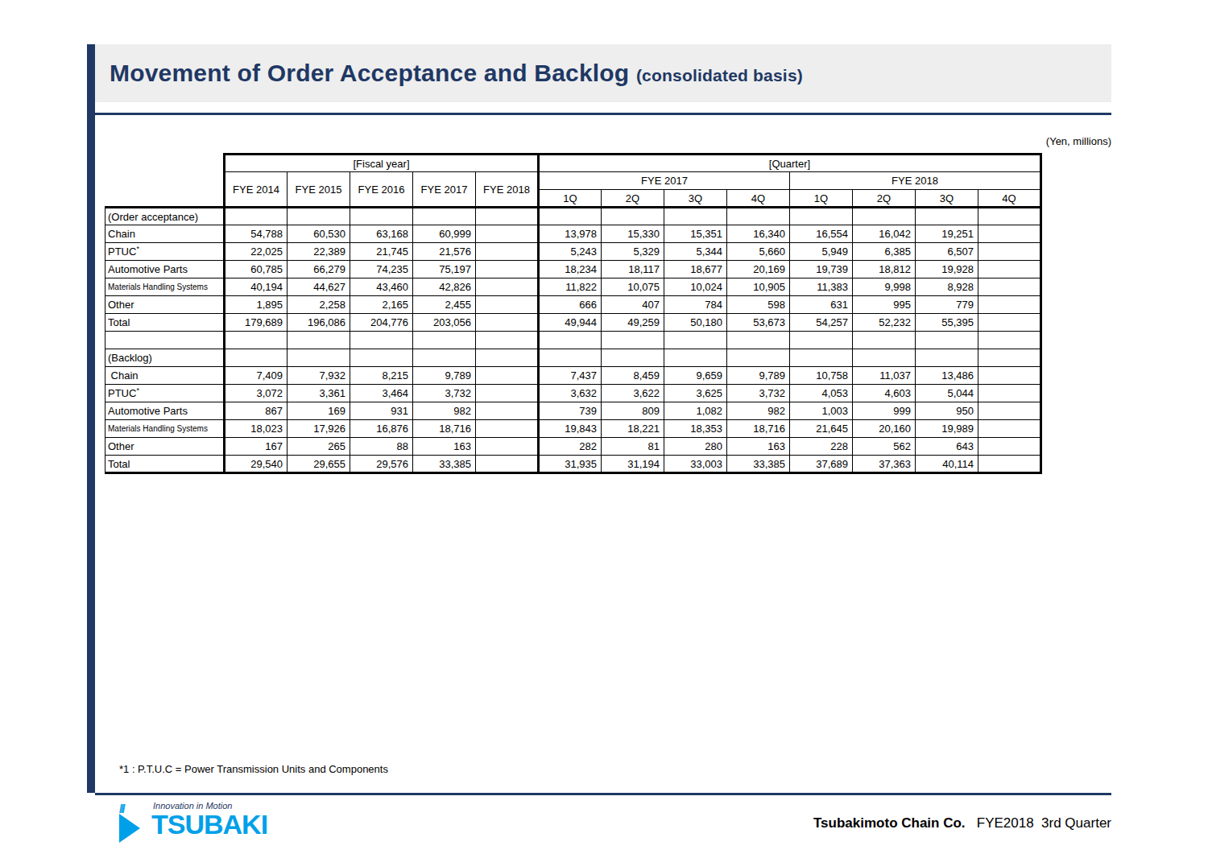Movement of Order Acceptance and Backlog (consolidated basis)
(Yen, millions)
| | [Fiscal year] | [Quarter] |
| | FYE 2014 | FYE 2015 | FYE 2016 | FYE 2017 | FYE 2018 | FYE 2017 | FYE 2018 |
| 1Q | 2Q | 3Q | 4Q | 1Q | 2Q | 3Q | 4Q |
| (Order acceptance) | | | | | | | | | | | | | |
| Chain | 54,788 | 60,530 | 63,168 | 60,999 | | 13,978 | 15,330 | 15,351 | 16,340 | 16,554 | 16,042 | 19,251 | |
| PTUC * | 22,025 | 22,389 | 21,745 | 21,576 | | 5,243 | 5,329 | 5,344 | 5,660 | 5,949 | 6,385 | 6,507 | |
| Automotive Parts | 60,785 | 66,279 | 74,235 | 75,197 | | 18,234 | 18,117 | 18,677 | 20,169 | 19,739 | 18,812 | 19,928 | |
| Materials Handling Systems | 40,194 | 44,627 | 43,460 | 42,826 | | 11,822 | 10,075 | 10,024 | 10,905 | 11,383 | 9,998 | 8,928 | |
| Other | 1,895 | 2,258 | 2,165 | 2,455 | | 666 | 407 | 784 | 598 | 631 | 995 | 779 | |
| Total | 179,689 | 196,086 | 204,776 | 203,056 | | 49,944 | 49,259 | 50,180 | 53,673 | 54,257 | 52,232 | 55,395 | |
| (Backlog) | | | | | | | | | | | | | |
| Chain | 7,409 | 7,932 | 8,215 | 9,789 | | 7,437 | 8,459 | 9,659 | 9,789 | 10,758 | 11,037 | 13,486 | |
| PTUC * | 3,072 | 3,361 | 3,464 | 3,732 | | 3,632 | 3,622 | 3,625 | 3,732 | 4,053 | 4,603 | 5,044 | |
| Automotive Parts | 867 | 169 | 931 | 982 | | 739 | 809 | 1,082 | 982 | 1,003 | 999 | 950 | |
| Materials Handling Systems | 18,023 | 17,926 | 16,876 | 18,716 | | 19,843 | 18,221 | 18,353 | 18,716 | 21,645 | 20,160 | 19,989 | |
| Other | 167 | 265 | 88 | 163 | | 282 | 81 | 280 | 163 | 228 | 562 | 643 | |
| Total | 29,540 | 29,655 | 29,576 | 33,385 | | 31,935 | 31,194 | 33,003 | 33,385 | 37,689 | 37,363 | 40,114 | |
*1 : P.T.U.C = Power Transmission Units and Components
///
Innovation in Motion
TSUBAKI
Tsubakimoto Chain Co. FYE2018 3rd Quarter